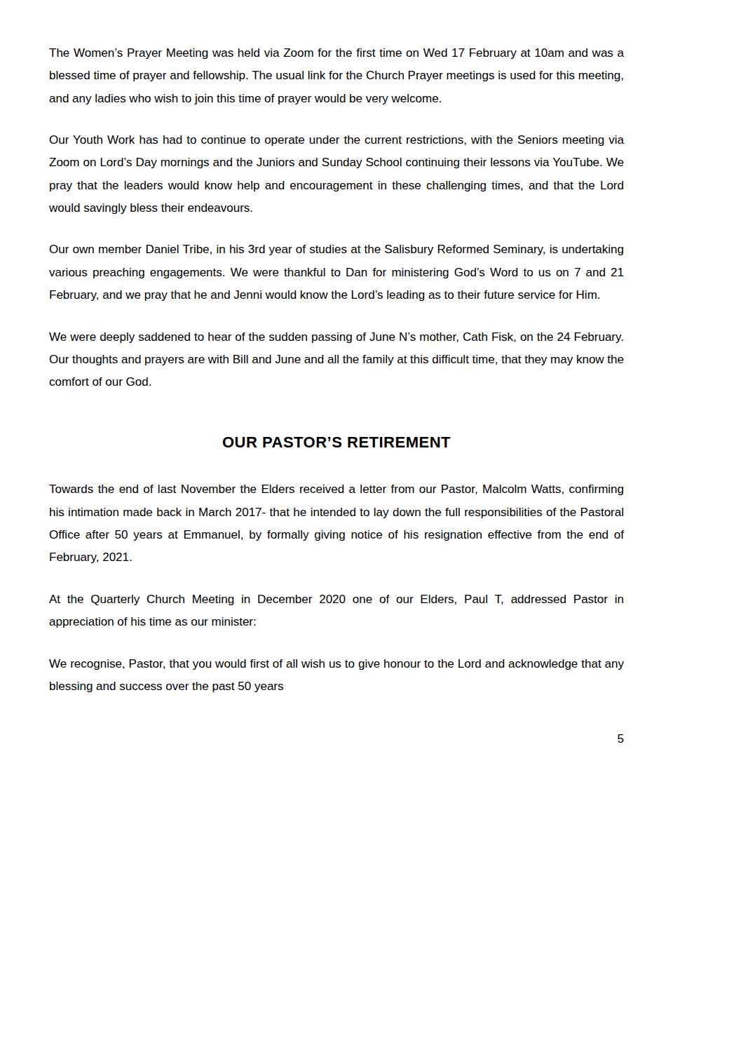The Women’s Prayer Meeting was held via Zoom for the first time on Wed 17 February at 10am and was a blessed time of prayer and fellowship. The usual link for the Church Prayer meetings is used for this meeting, and any ladies who wish to join this time of prayer would be very welcome.
Our Youth Work has had to continue to operate under the current restrictions, with the Seniors meeting via Zoom on Lord’s Day mornings and the Juniors and Sunday School continuing their lessons via YouTube. We pray that the leaders would know help and encouragement in these challenging times, and that the Lord would savingly bless their endeavours.
Our own member Daniel Tribe, in his 3rd year of studies at the Salisbury Reformed Seminary, is undertaking various preaching engagements. We were thankful to Dan for ministering God’s Word to us on 7 and 21 February, and we pray that he and Jenni would know the Lord’s leading as to their future service for Him.
We were deeply saddened to hear of the sudden passing of June N’s mother, Cath Fisk, on the 24 February. Our thoughts and prayers are with Bill and June and all the family at this difficult time, that they may know the comfort of our God.
OUR PASTOR’S RETIREMENT
Towards the end of last November the Elders received a letter from our Pastor, Malcolm Watts, confirming his intimation made back in March 2017- that he intended to lay down the full responsibilities of the Pastoral Office after 50 years at Emmanuel, by formally giving notice of his resignation effective from the end of February, 2021.
At the Quarterly Church Meeting in December 2020 one of our Elders, Paul T, addressed Pastor in appreciation of his time as our minister:
We recognise, Pastor, that you would first of all wish us to give honour to the Lord and acknowledge that any blessing and success over the past 50 years
5